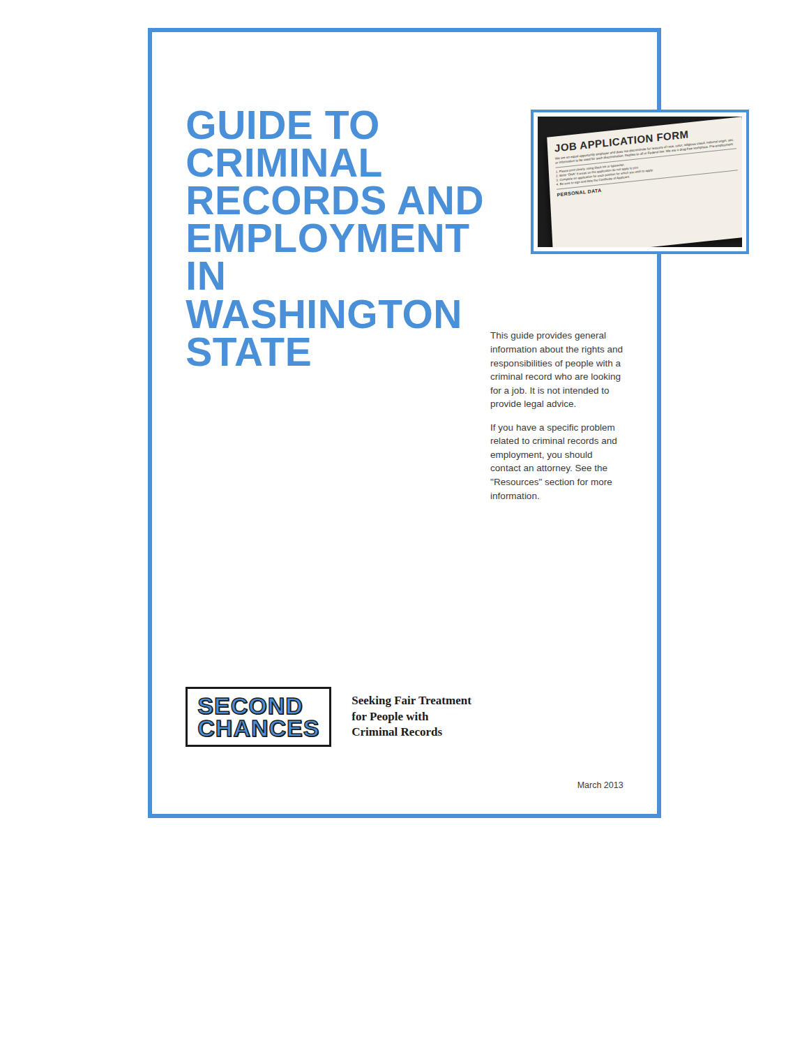Guide to Criminal Records and Employment in Washington State
JOB APPLICATION FORM
We are an equal opportunity employer and does not discriminate for reasons of race, color, religious creed, national origin, sex, or information to be used for such discrimination. Replies to all or Federal law. We are a drug-free workplace. Pre-employment
1. Please print clearly, using black ink or typewriter.
2. Write "DNA" if areas on the application do not apply to you.
3. Complete an application for each position for which you wish to apply.
4. Be sure to sign and date the Certificate of Applicant.
PERSONAL DATA
This guide provides general information about the rights and responsibilities of people with a criminal record who are looking for a job. It is not intended to provide legal advice.
If you have a specific problem related to criminal records and employment, you should contact an attorney. See the "Resources" section for more information.
SECOND
CHANCES
Seeking Fair Treatment
for People with
Criminal Records
March 2013